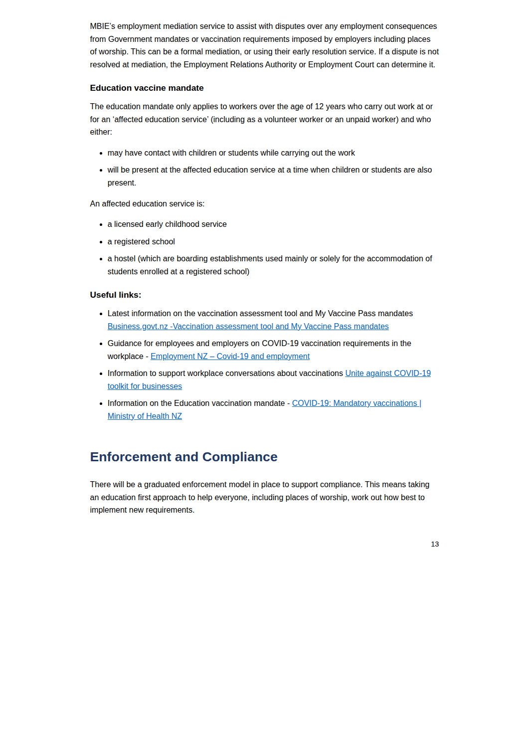MBIE’s employment mediation service to assist with disputes over any employment consequences from Government mandates or vaccination requirements imposed by employers including places of worship. This can be a formal mediation, or using their early resolution service. If a dispute is not resolved at mediation, the Employment Relations Authority or Employment Court can determine it.
Education vaccine mandate
The education mandate only applies to workers over the age of 12 years who carry out work at or for an ‘affected education service’ (including as a volunteer worker or an unpaid worker) and who either:
may have contact with children or students while carrying out the work
will be present at the affected education service at a time when children or students are also present.
An affected education service is:
a licensed early childhood service
a registered school
a hostel (which are boarding establishments used mainly or solely for the accommodation of students enrolled at a registered school)
Useful links:
Latest information on the vaccination assessment tool and My Vaccine Pass mandates Business.govt.nz -Vaccination assessment tool and My Vaccine Pass mandates
Guidance for employees and employers on COVID-19 vaccination requirements in the workplace - Employment NZ – Covid-19 and employment
Information to support workplace conversations about vaccinations Unite against COVID-19 toolkit for businesses
Information on the Education vaccination mandate - COVID-19: Mandatory vaccinations | Ministry of Health NZ
Enforcement and Compliance
There will be a graduated enforcement model in place to support compliance. This means taking an education first approach to help everyone, including places of worship, work out how best to implement new requirements.
13